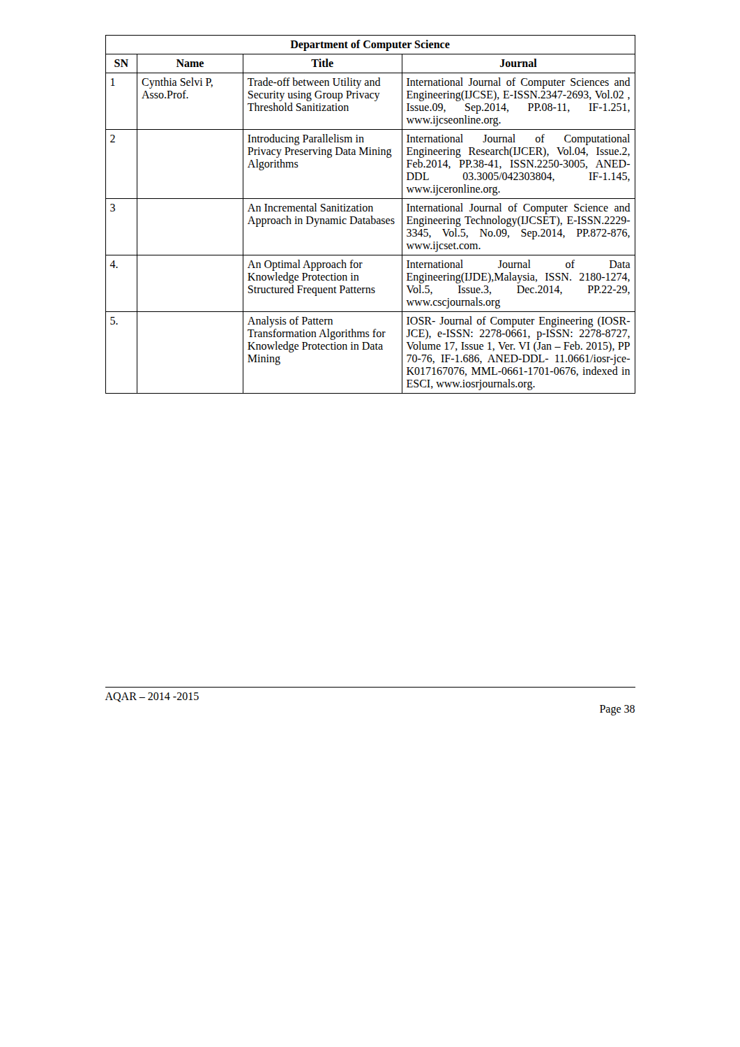| Department of Computer Science |
| --- |
| SN | Name | Title | Journal |
| 1 | Cynthia Selvi P, Asso.Prof. | Trade-off between Utility and Security using Group Privacy Threshold Sanitization | International Journal of Computer Sciences and Engineering(IJCSE), E-ISSN.2347-2693, Vol.02 , Issue.09, Sep.2014, PP.08-11, IF-1.251, www.ijcseonline.org. |
| 2 | | Introducing Parallelism in Privacy Preserving Data Mining Algorithms | International Journal of Computational Engineering Research(IJCER), Vol.04, Issue.2, Feb.2014, PP.38-41, ISSN.2250-3005, ANED-DDL 03.3005/042303804, IF-1.145, www.ijceronline.org. |
| 3 | | An Incremental Sanitization Approach in Dynamic Databases | International Journal of Computer Science and Engineering Technology(IJCSET), E-ISSN.2229-3345, Vol.5, No.09, Sep.2014, PP.872-876, www.ijcset.com. |
| 4. | | An Optimal Approach for Knowledge Protection in Structured Frequent Patterns | International Journal of Data Engineering(IJDE),Malaysia, ISSN. 2180-1274, Vol.5, Issue.3, Dec.2014, PP.22-29, www.cscjournals.org |
| 5. | | Analysis of Pattern Transformation Algorithms for Knowledge Protection in Data Mining | IOSR- Journal of Computer Engineering (IOSR-JCE), e-ISSN: 2278-0661, p-ISSN: 2278-8727, Volume 17, Issue 1, Ver. VI (Jan – Feb. 2015), PP 70-76, IF-1.686, ANED-DDL- 11.0661/iosr-jce-K017167076, MML-0661-1701-0676, indexed in ESCI, www.iosrjournals.org. |
AQAR – 2014 -2015 Page 38